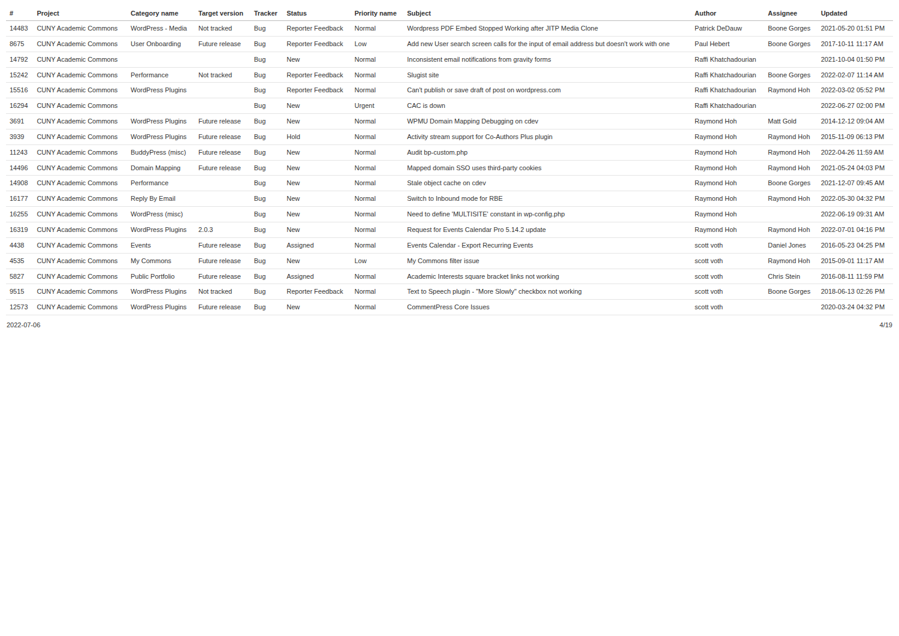| # | Project | Category name | Target version | Tracker | Status | Priority name | Subject | Author | Assignee | Updated |
| --- | --- | --- | --- | --- | --- | --- | --- | --- | --- | --- |
| 14483 | CUNY Academic Commons | WordPress - Media | Not tracked | Bug | Reporter Feedback | Normal | Wordpress PDF Embed Stopped Working after JITP Media Clone | Patrick DeDauw | Boone Gorges | 2021-05-20 01:51 PM |
| 8675 | CUNY Academic Commons | User Onboarding | Future release | Bug | Reporter Feedback | Low | Add new User search screen calls for the input of email address but doesn't work with one | Paul Hebert | Boone Gorges | 2017-10-11 11:17 AM |
| 14792 | CUNY Academic Commons | | | Bug | New | Normal | Inconsistent email notifications from gravity forms | Raffi Khatchadourian | | 2021-10-04 01:50 PM |
| 15242 | CUNY Academic Commons | Performance | Not tracked | Bug | Reporter Feedback | Normal | Slugist site | Raffi Khatchadourian | Boone Gorges | 2022-02-07 11:14 AM |
| 15516 | CUNY Academic Commons | WordPress Plugins | | Bug | Reporter Feedback | Normal | Can't publish or save draft of post on wordpress.com | Raffi Khatchadourian | Raymond Hoh | 2022-03-02 05:52 PM |
| 16294 | CUNY Academic Commons | | | Bug | New | Urgent | CAC is down | Raffi Khatchadourian | | 2022-06-27 02:00 PM |
| 3691 | CUNY Academic Commons | WordPress Plugins | Future release | Bug | New | Normal | WPMU Domain Mapping Debugging on cdev | Raymond Hoh | Matt Gold | 2014-12-12 09:04 AM |
| 3939 | CUNY Academic Commons | WordPress Plugins | Future release | Bug | Hold | Normal | Activity stream support for Co-Authors Plus plugin | Raymond Hoh | Raymond Hoh | 2015-11-09 06:13 PM |
| 11243 | CUNY Academic Commons | BuddyPress (misc) | Future release | Bug | New | Normal | Audit bp-custom.php | Raymond Hoh | Raymond Hoh | 2022-04-26 11:59 AM |
| 14496 | CUNY Academic Commons | Domain Mapping | Future release | Bug | New | Normal | Mapped domain SSO uses third-party cookies | Raymond Hoh | Raymond Hoh | 2021-05-24 04:03 PM |
| 14908 | CUNY Academic Commons | Performance | | Bug | New | Normal | Stale object cache on cdev | Raymond Hoh | Boone Gorges | 2021-12-07 09:45 AM |
| 16177 | CUNY Academic Commons | Reply By Email | | Bug | New | Normal | Switch to Inbound mode for RBE | Raymond Hoh | Raymond Hoh | 2022-05-30 04:32 PM |
| 16255 | CUNY Academic Commons | WordPress (misc) | | Bug | New | Normal | Need to define 'MULTISITE' constant in wp-config.php | Raymond Hoh | | 2022-06-19 09:31 AM |
| 16319 | CUNY Academic Commons | WordPress Plugins | 2.0.3 | Bug | New | Normal | Request for Events Calendar Pro 5.14.2 update | Raymond Hoh | Raymond Hoh | 2022-07-01 04:16 PM |
| 4438 | CUNY Academic Commons | Events | Future release | Bug | Assigned | Normal | Events Calendar - Export Recurring Events | scott voth | Daniel Jones | 2016-05-23 04:25 PM |
| 4535 | CUNY Academic Commons | My Commons | Future release | Bug | New | Low | My Commons filter issue | scott voth | Raymond Hoh | 2015-09-01 11:17 AM |
| 5827 | CUNY Academic Commons | Public Portfolio | Future release | Bug | Assigned | Normal | Academic Interests square bracket links not working | scott voth | Chris Stein | 2016-08-11 11:59 PM |
| 9515 | CUNY Academic Commons | WordPress Plugins | Not tracked | Bug | Reporter Feedback | Normal | Text to Speech plugin - "More Slowly" checkbox not working | scott voth | Boone Gorges | 2018-06-13 02:26 PM |
| 12573 | CUNY Academic Commons | WordPress Plugins | Future release | Bug | New | Normal | CommentPress Core Issues | scott voth | | 2020-03-24 04:32 PM |
| 2022-07-06 | 4/19 |